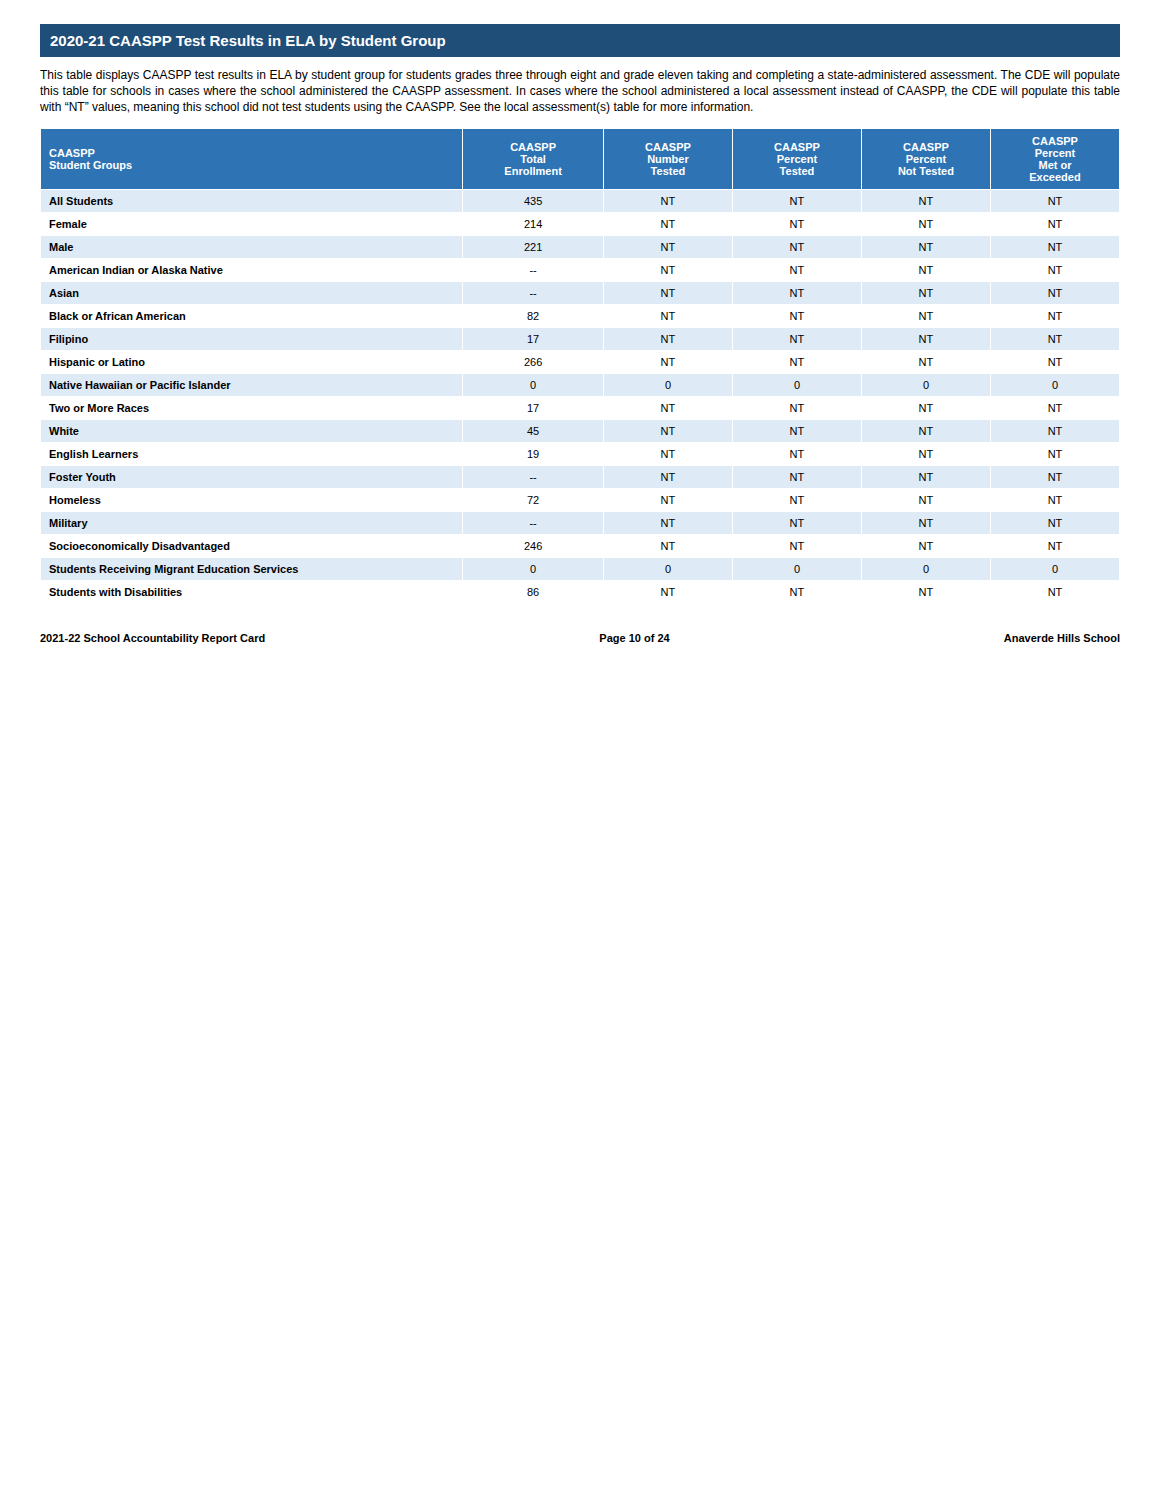2020-21 CAASPP Test Results in ELA by Student Group
This table displays CAASPP test results in ELA by student group for students grades three through eight and grade eleven taking and completing a state-administered assessment. The CDE will populate this table for schools in cases where the school administered the CAASPP assessment. In cases where the school administered a local assessment instead of CAASPP, the CDE will populate this table with “NT” values, meaning this school did not test students using the CAASPP. See the local assessment(s) table for more information.
| CAASPP Student Groups | CAASPP Total Enrollment | CAASPP Number Tested | CAASPP Percent Tested | CAASPP Percent Not Tested | CAASPP Percent Met or Exceeded |
| --- | --- | --- | --- | --- | --- |
| All Students | 435 | NT | NT | NT | NT |
| Female | 214 | NT | NT | NT | NT |
| Male | 221 | NT | NT | NT | NT |
| American Indian or Alaska Native | -- | NT | NT | NT | NT |
| Asian | -- | NT | NT | NT | NT |
| Black or African American | 82 | NT | NT | NT | NT |
| Filipino | 17 | NT | NT | NT | NT |
| Hispanic or Latino | 266 | NT | NT | NT | NT |
| Native Hawaiian or Pacific Islander | 0 | 0 | 0 | 0 | 0 |
| Two or More Races | 17 | NT | NT | NT | NT |
| White | 45 | NT | NT | NT | NT |
| English Learners | 19 | NT | NT | NT | NT |
| Foster Youth | -- | NT | NT | NT | NT |
| Homeless | 72 | NT | NT | NT | NT |
| Military | -- | NT | NT | NT | NT |
| Socioeconomically Disadvantaged | 246 | NT | NT | NT | NT |
| Students Receiving Migrant Education Services | 0 | 0 | 0 | 0 | 0 |
| Students with Disabilities | 86 | NT | NT | NT | NT |
2021-22 School Accountability Report Card Page 10 of 24 Anaverde Hills School